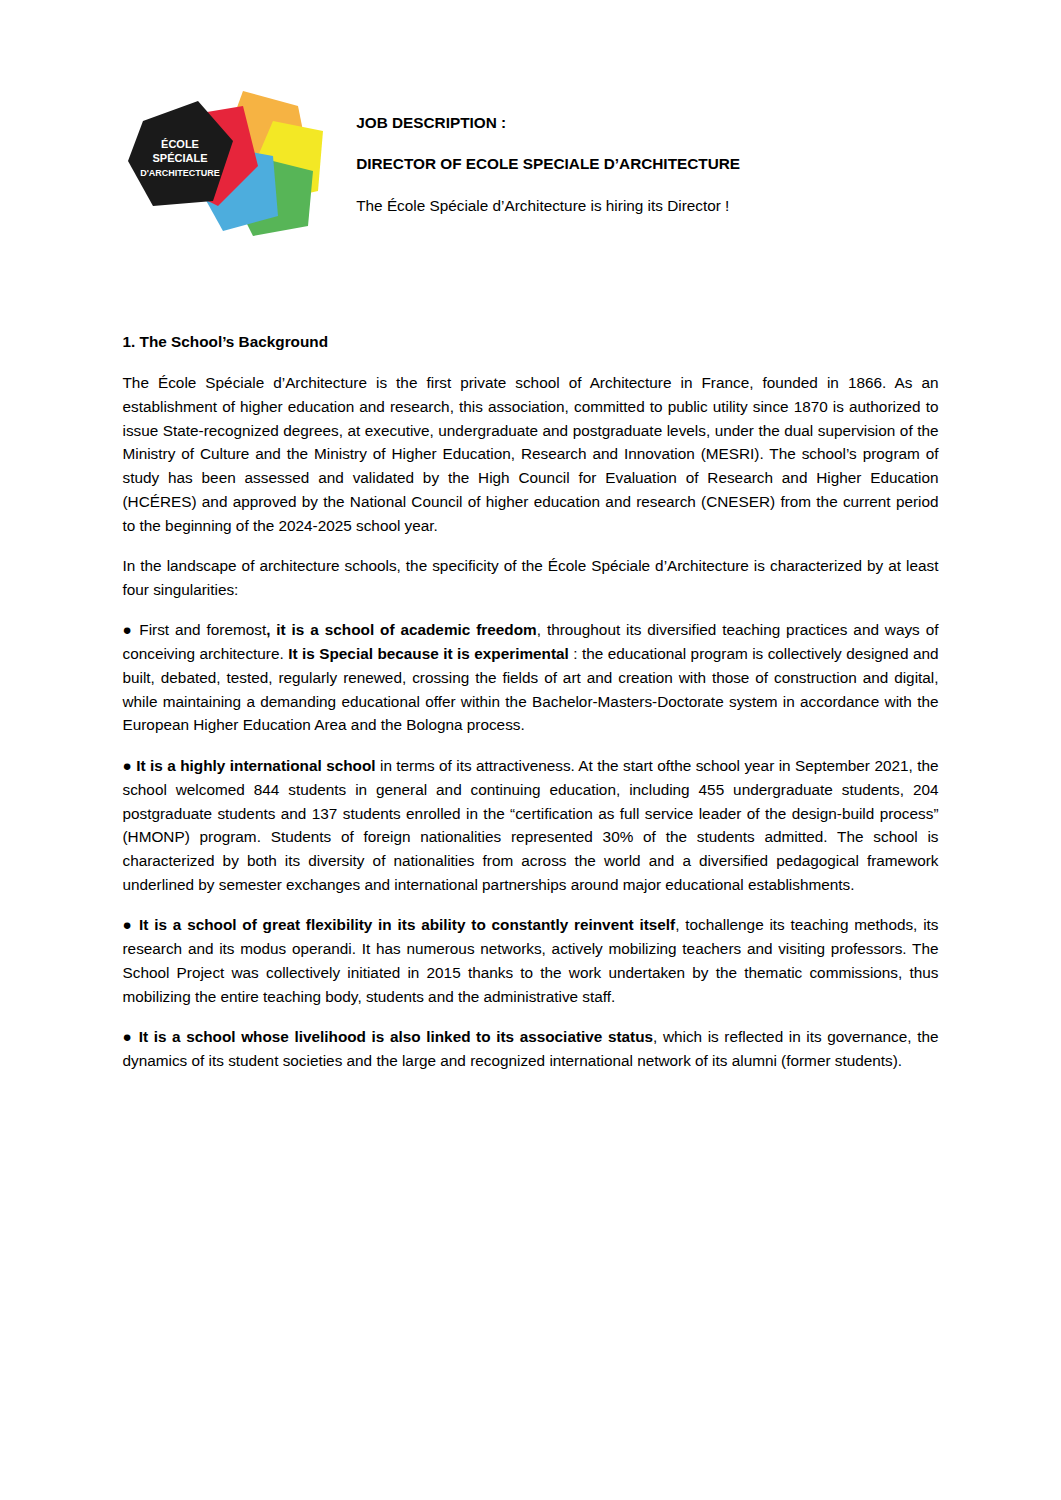ÉCOLE SPÉCIALE D'ARCHITECTURE
JOB DESCRIPTION :
DIRECTOR OF ECOLE SPECIALE D’ARCHITECTURE
The École Spéciale d’Architecture is hiring its Director !
1. The School’s Background
The École Spéciale d’Architecture is the first private school of Architecture in France, founded in 1866. As an establishment of higher education and research, this association, committed to public utility since 1870 is authorized to issue State-recognized degrees, at executive, undergraduate and postgraduate levels, under the dual supervision of the Ministry of Culture and the Ministry of Higher Education, Research and Innovation (MESRI). The school’s program of study has been assessed and validated by the High Council for Evaluation of Research and Higher Education (HCÉRES) and approved by the National Council of higher education and research (CNESER) from the current period to the beginning of the 2024-2025 school year.
In the landscape of architecture schools, the specificity of the École Spéciale d’Architecture is characterized by at least four singularities:
● First and foremost, it is a school of academic freedom, throughout its diversified teaching practices and ways of conceiving architecture. It is Special because it is experimental : the educational program is collectively designed and built, debated, tested, regularly renewed, crossing the fields of art and creation with those of construction and digital, while maintaining a demanding educational offer within the Bachelor-Masters-Doctorate system in accordance with the European Higher Education Area and the Bologna process.
● It is a highly international school in terms of its attractiveness. At the start ofthe school year in September 2021, the school welcomed 844 students in general and continuing education, including 455 undergraduate students, 204 postgraduate students and 137 students enrolled in the “certification as full service leader of the design-build process” (HMONP) program. Students of foreign nationalities represented 30% of the students admitted. The school is characterized by both its diversity of nationalities from across the world and a diversified pedagogical framework underlined by semester exchanges and international partnerships around major educational establishments.
● It is a school of great flexibility in its ability to constantly reinvent itself, tochallenge its teaching methods, its research and its modus operandi. It has numerous networks, actively mobilizing teachers and visiting professors. The School Project was collectively initiated in 2015 thanks to the work undertaken by the thematic commissions, thus mobilizing the entire teaching body, students and the administrative staff.
● It is a school whose livelihood is also linked to its associative status, which is reflected in its governance, the dynamics of its student societies and the large and recognized international network of its alumni (former students).